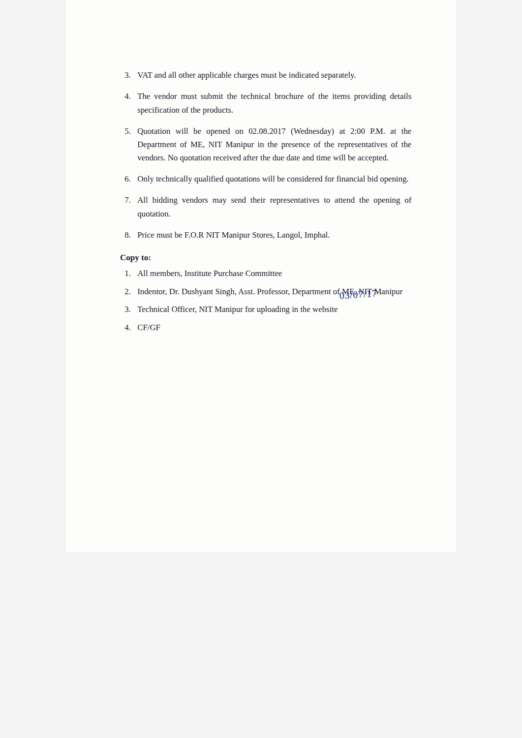VAT and all other applicable charges must be indicated separately.
The vendor must submit the technical brochure of the items providing details specification of the products.
Quotation will be opened on 02.08.2017 (Wednesday) at 2:00 P.M. at the Department of ME, NIT Manipur in the presence of the representatives of the vendors. No quotation received after the due date and time will be accepted.
Only technically qualified quotations will be considered for financial bid opening.
All bidding vendors may send their representatives to attend the opening of quotation.
Price must be F.O.R NIT Manipur Stores, Langol, Imphal.
Copy to:
All members, Institute Purchase Committee
Indentor, Dr. Dushyant Singh, Asst. Professor, Department of ME, NIT Manipur
Technical Officer, NIT Manipur for uploading in the website
CF/GF
03/07/17